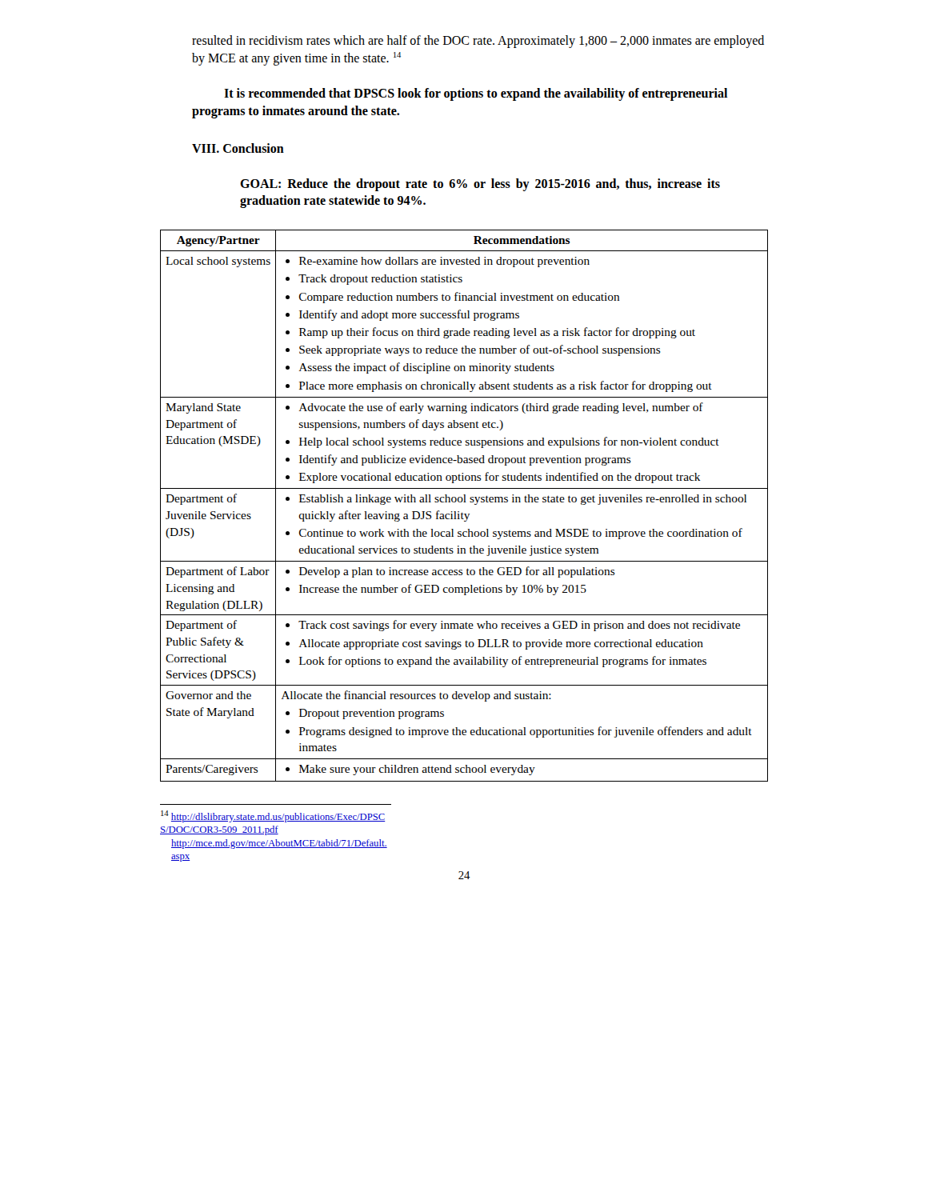resulted in recidivism rates which are half of the DOC rate. Approximately 1,800 – 2,000 inmates are employed by MCE at any given time in the state. 14
It is recommended that DPSCS look for options to expand the availability of entrepreneurial programs to inmates around the state.
VIII. Conclusion
GOAL: Reduce the dropout rate to 6% or less by 2015-2016 and, thus, increase its graduation rate statewide to 94%.
| Agency/Partner | Recommendations |
| --- | --- |
| Local school systems | Re-examine how dollars are invested in dropout prevention Track dropout reduction statistics Compare reduction numbers to financial investment on education Identify and adopt more successful programs Ramp up their focus on third grade reading level as a risk factor for dropping out Seek appropriate ways to reduce the number of out-of-school suspensions Assess the impact of discipline on minority students Place more emphasis on chronically absent students as a risk factor for dropping out |
| Maryland State Department of Education (MSDE) | Advocate the use of early warning indicators (third grade reading level, number of suspensions, numbers of days absent etc.) Help local school systems reduce suspensions and expulsions for non-violent conduct Identify and publicize evidence-based dropout prevention programs Explore vocational education options for students indentified on the dropout track |
| Department of Juvenile Services (DJS) | Establish a linkage with all school systems in the state to get juveniles re-enrolled in school quickly after leaving a DJS facility Continue to work with the local school systems and MSDE to improve the coordination of educational services to students in the juvenile justice system |
| Department of Labor Licensing and Regulation (DLLR) | Develop a plan to increase access to the GED for all populations Increase the number of GED completions by 10% by 2015 |
| Department of Public Safety & Correctional Services (DPSCS) | Track cost savings for every inmate who receives a GED in prison and does not recidivate Allocate appropriate cost savings to DLLR to provide more correctional education Look for options to expand the availability of entrepreneurial programs for inmates |
| Governor and the State of Maryland | Allocate the financial resources to develop and sustain: Dropout prevention programs Programs designed to improve the educational opportunities for juvenile offenders and adult inmates |
| Parents/Caregivers | Make sure your children attend school everyday |
14 http://dlslibrary.state.md.us/publications/Exec/DPSCS/DOC/COR3-509_2011.pdf http://mce.md.gov/mce/AboutMCE/tabid/71/Default.aspx
24